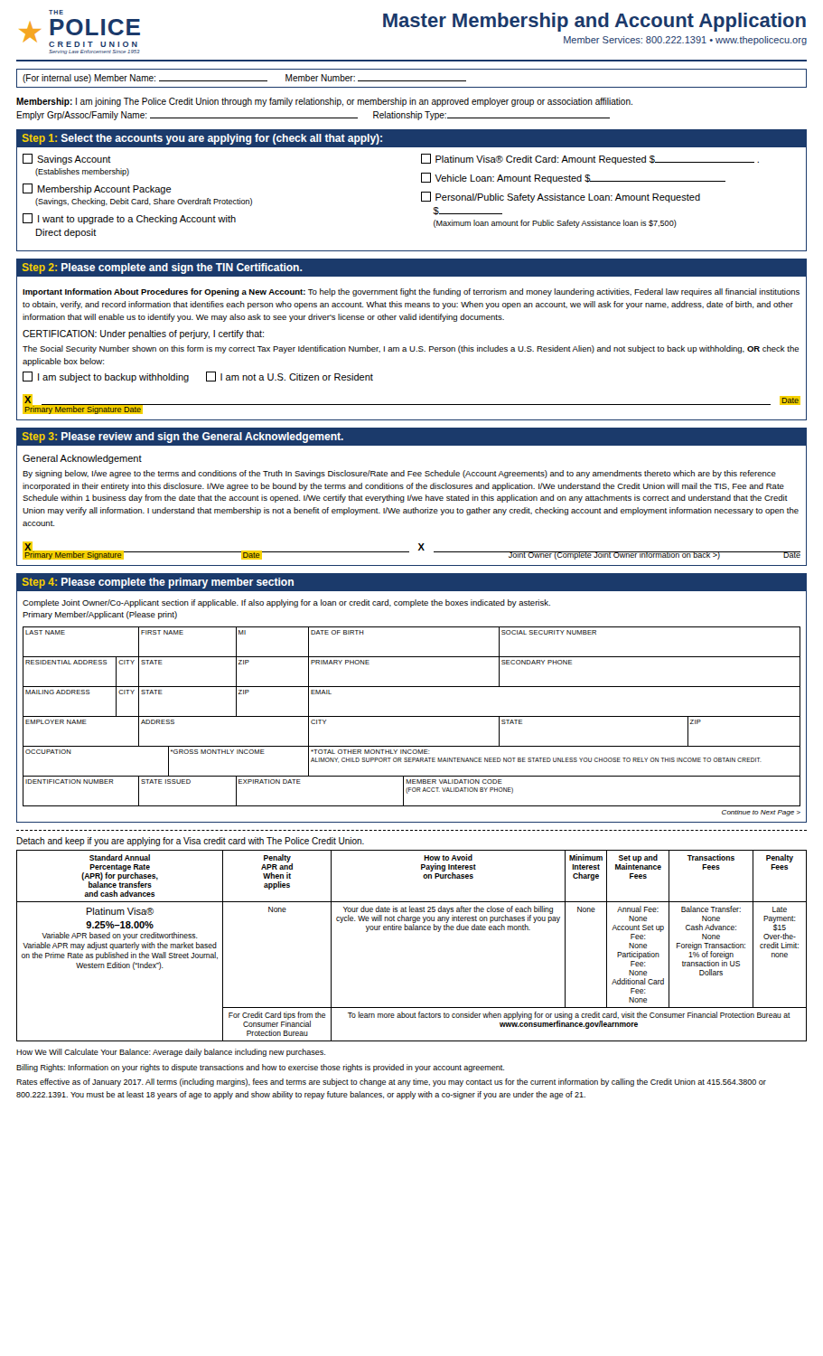★
THE
POLICE
CREDIT UNION
Serving Law Enforcement Since 1953
Master Membership and Account Application
Member Services: 800.222.1391 • www.thepolicecu.org
(For internal use) Member Name:
Member Number:
Membership: I am joining The Police Credit Union through my family relationship, or membership in an approved employer group or association affiliation.
Emplyr Grp/Assoc/Family Name: Relationship Type:
Step 1: Select the accounts you are applying for (check all that apply):
Savings Account(Establishes membership)
Membership Account Package(Savings, Checking, Debit Card, Share Overdraft Protection)
I want to upgrade to a Checking Account with
Direct deposit
Platinum Visa® Credit Card: Amount Requested $ .
Vehicle Loan: Amount Requested $
Personal/Public Safety Assistance Loan: Amount Requested
$ (Maximum loan amount for Public Safety Assistance loan is $7,500)
Step 2: Please complete and sign the TIN Certification.
Important Information About Procedures for Opening a New Account: To help the government fight the funding of terrorism and money laundering activities, Federal law requires all financial institutions to obtain, verify, and record information that identifies each person who opens an account. What this means to you: When you open an account, we will ask for your name, address, date of birth, and other information that will enable us to identify you. We may also ask to see your driver's license or other valid identifying documents.
CERTIFICATION: Under penalties of perjury, I certify that:
The Social Security Number shown on this form is my correct Tax Payer Identification Number, I am a U.S. Person (this includes a U.S. Resident Alien) and not subject to back up withholding, OR check the applicable box below:
I am subject to backup withholding I am not a U.S. Citizen or Resident
X Date
Primary Member Signature Date
Step 3: Please review and sign the General Acknowledgement.
General Acknowledgement
By signing below, I/we agree to the terms and conditions of the Truth In Savings Disclosure/Rate and Fee Schedule (Account Agreements) and to any amendments thereto which are by this reference incorporated in their entirety into this disclosure. I/We agree to be bound by the terms and conditions of the disclosures and application. I/We understand the Credit Union will mail the TIS, Fee and Rate Schedule within 1 business day from the date that the account is opened. I/We certify that everything I/we have stated in this application and on any attachments is correct and understand that the Credit Union may verify all information. I understand that membership is not a benefit of employment. I/We authorize you to gather any credit, checking account and employment information necessary to open the account.
X X
Primary Member Signature Date Joint Owner (Complete Joint Owner information on back >) Date
Step 4: Please complete the primary member section
Complete Joint Owner/Co-Applicant section if applicable. If also applying for a loan or credit card, complete the boxes indicated by asterisk.
Primary Member/Applicant (Please print)
| LAST NAME | FIRST NAME | MI | DATE OF BIRTH | SOCIAL SECURITY NUMBER |
| RESIDENTIAL ADDRESS | CITY | STATE | ZIP | PRIMARY PHONE | SECONDARY PHONE |
| MAILING ADDRESS | CITY | STATE | ZIP | EMAIL |
| EMPLOYER NAME | ADDRESS | CITY | STATE | ZIP |
| OCCUPATION | *GROSS MONTHLY INCOME | *TOTAL OTHER MONTHLY INCOME: ALIMONY, CHILD SUPPORT OR SEPARATE MAINTENANCE NEED NOT BE STATED UNLESS YOU CHOOSE TO RELY ON THIS INCOME TO OBTAIN CREDIT. |
| IDENTIFICATION NUMBER | STATE ISSUED | EXPIRATION DATE | MEMBER VALIDATION CODE (FOR ACCT. VALIDATION BY PHONE) |
Continue to Next Page >
Detach and keep if you are applying for a Visa credit card with The Police Credit Union.
| Standard Annual Percentage Rate (APR) for purchases, balance transfers and cash advances | Penalty APR and When it applies | How to Avoid Paying Interest on Purchases | Minimum Interest Charge | Set up and Maintenance Fees | Transactions Fees | Penalty Fees |
| --- | --- | --- | --- | --- | --- | --- |
| Platinum Visa® 9.25%–18.00% Variable APR based on your creditworthiness. Variable APR may adjust quarterly with the market based on the Prime Rate as published in the Wall Street Journal, Western Edition (“Index”). | None | Your due date is at least 25 days after the close of each billing cycle. We will not charge you any interest on purchases if you pay your entire balance by the due date each month. | None | Annual Fee: None Account Set up Fee: None Participation Fee: None Additional Card Fee: None | Balance Transfer: None Cash Advance: None Foreign Transaction: 1% of foreign transaction in US Dollars | Late Payment: $15 Over-the-credit Limit: none |
| For Credit Card tips from the Consumer Financial Protection Bureau | To learn more about factors to consider when applying for or using a credit card, visit the Consumer Financial Protection Bureau at www.consumerfinance.gov/learnmore |
How We Will Calculate Your Balance: Average daily balance including new purchases.
Billing Rights: Information on your rights to dispute transactions and how to exercise those rights is provided in your account agreement.
Rates effective as of January 2017. All terms (including margins), fees and terms are subject to change at any time, you may contact us for the current information by calling the Credit Union at 415.564.3800 or 800.222.1391. You must be at least 18 years of age to apply and show ability to repay future balances, or apply with a co-signer if you are under the age of 21.